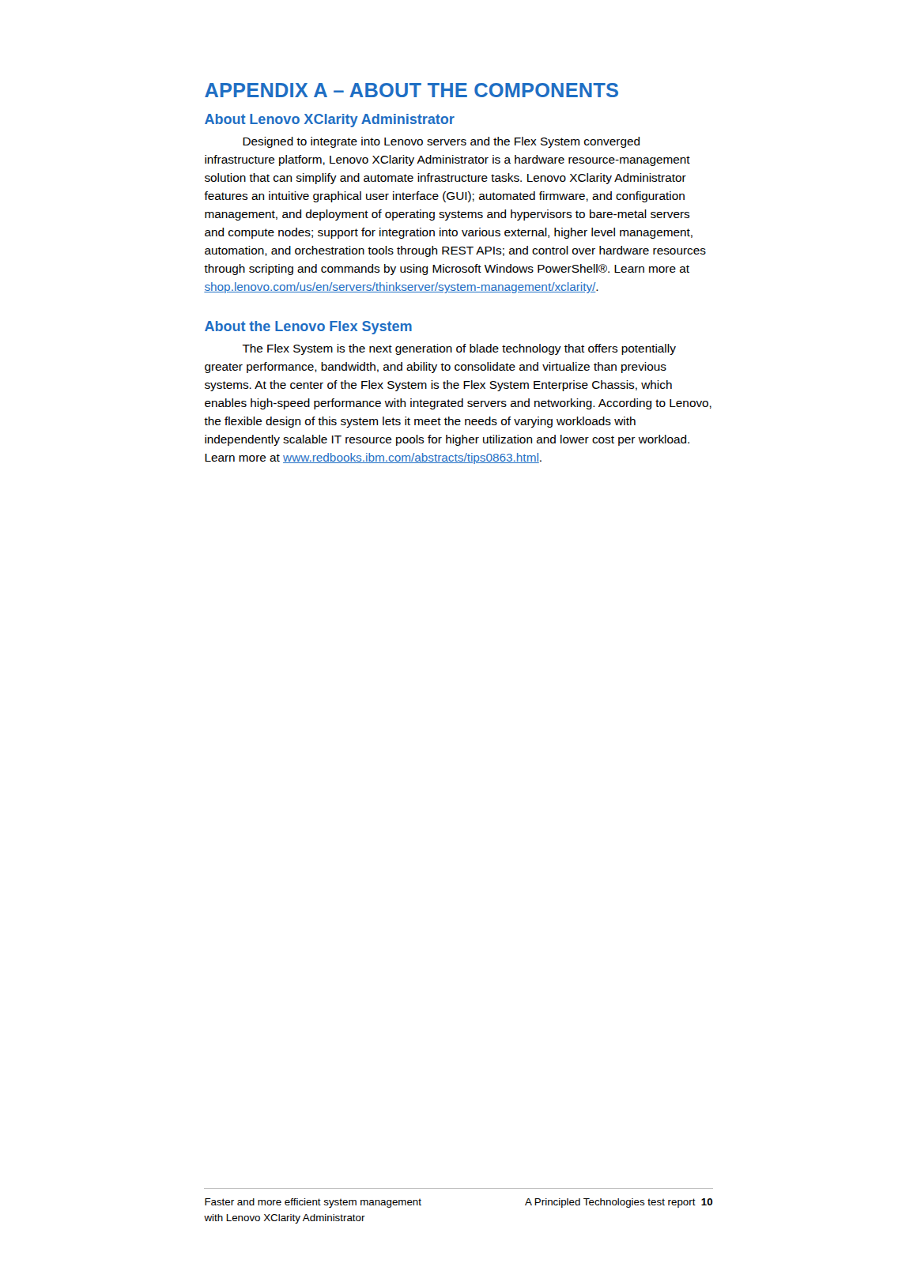APPENDIX A – ABOUT THE COMPONENTS
About Lenovo XClarity Administrator
Designed to integrate into Lenovo servers and the Flex System converged infrastructure platform, Lenovo XClarity Administrator is a hardware resource-management solution that can simplify and automate infrastructure tasks. Lenovo XClarity Administrator features an intuitive graphical user interface (GUI); automated firmware, and configuration management, and deployment of operating systems and hypervisors to bare-metal servers and compute nodes; support for integration into various external, higher level management, automation, and orchestration tools through REST APIs; and control over hardware resources through scripting and commands by using Microsoft Windows PowerShell®. Learn more at shop.lenovo.com/us/en/servers/thinkserver/system-management/xclarity/.
About the Lenovo Flex System
The Flex System is the next generation of blade technology that offers potentially greater performance, bandwidth, and ability to consolidate and virtualize than previous systems. At the center of the Flex System is the Flex System Enterprise Chassis, which enables high-speed performance with integrated servers and networking. According to Lenovo, the flexible design of this system lets it meet the needs of varying workloads with independently scalable IT resource pools for higher utilization and lower cost per workload. Learn more at www.redbooks.ibm.com/abstracts/tips0863.html.
Faster and more efficient system management
with Lenovo XClarity Administrator
A Principled Technologies test report 10